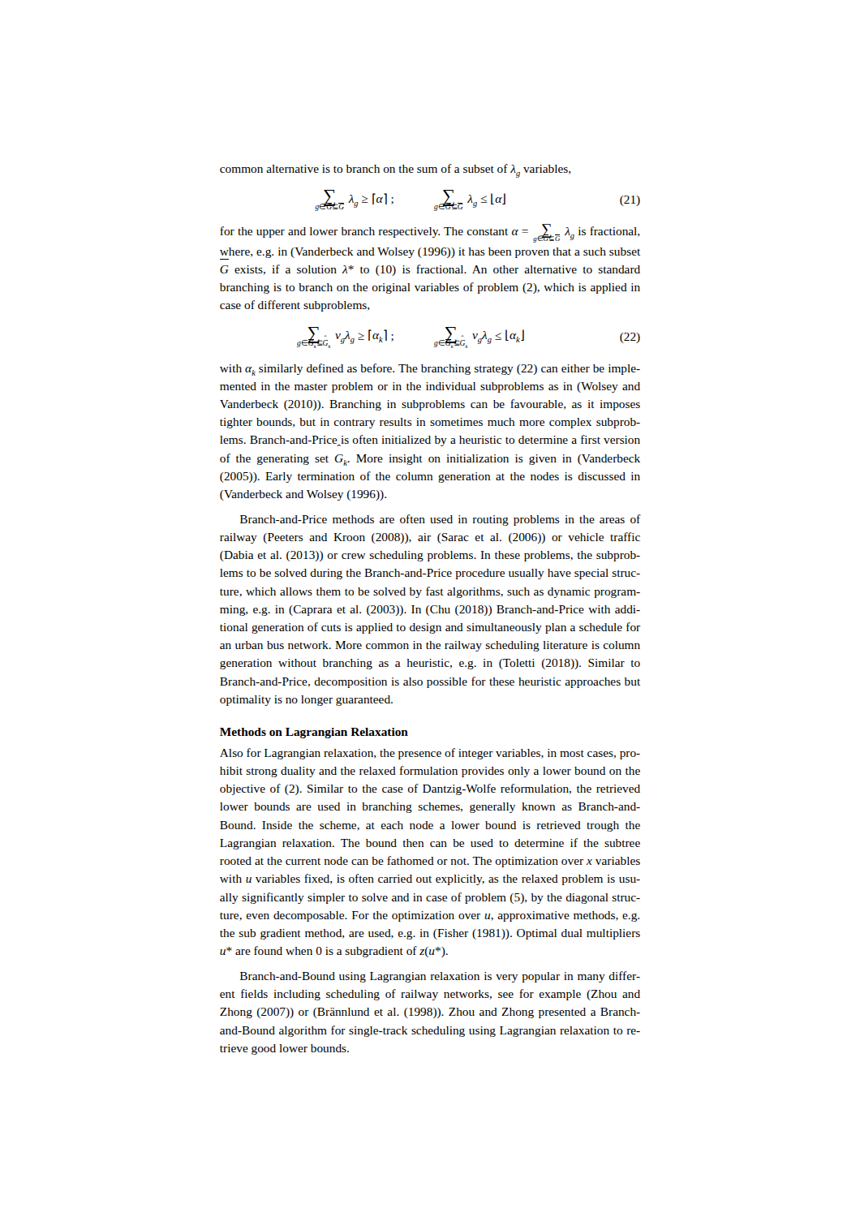common alternative is to branch on the sum of a subset of λg variables,
∑g∈G⊆G λg ≥ α ; ∑g∈G⊆G λg ≤ α
(21)
for the upper and lower branch respectively. The constant α = ∑g∈G⊆G λg is fractional, where, e.g. in (Vanderbeck and Wolsey (1996)) it has been proven that a such subset G exists, if a solution λ* to (10) is fractional. An other alternative to standard branching is to branch on the original variables of problem (2), which is applied in case of different subproblems,
∑g∈Gk⊆Gk vgλg ≥ αk ; ∑g∈Gk⊆Gk vgλg ≤ αk
(22)
with αk similarly defined as before. The branching strategy (22) can either be implemented in the master problem or in the individual subproblems as in (Wolsey and Vanderbeck (2010)). Branching in subproblems can be favourable, as it imposes tighter bounds, but in contrary results in sometimes much more complex subproblems. Branch-and-Price is often initialized by a heuristic to determine a first version of the generating set Gk. More insight on initialization is given in (Vanderbeck (2005)). Early termination of the column generation at the nodes is discussed in (Vanderbeck and Wolsey (1996)).
Branch-and-Price methods are often used in routing problems in the areas of railway (Peeters and Kroon (2008)), air (Sarac et al. (2006)) or vehicle traffic (Dabia et al. (2013)) or crew scheduling problems. In these problems, the subproblems to be solved during the Branch-and-Price procedure usually have special structure, which allows them to be solved by fast algorithms, such as dynamic programming, e.g. in (Caprara et al. (2003)). In (Chu (2018)) Branch-and-Price with additional generation of cuts is applied to design and simultaneously plan a schedule for an urban bus network. More common in the railway scheduling literature is column generation without branching as a heuristic, e.g. in (Toletti (2018)). Similar to Branch-and-Price, decomposition is also possible for these heuristic approaches but optimality is no longer guaranteed.
Methods on Lagrangian Relaxation
Also for Lagrangian relaxation, the presence of integer variables, in most cases, prohibit strong duality and the relaxed formulation provides only a lower bound on the objective of (2). Similar to the case of Dantzig-Wolfe reformulation, the retrieved lower bounds are used in branching schemes, generally known as Branch-and-Bound. Inside the scheme, at each node a lower bound is retrieved trough the Lagrangian relaxation. The bound then can be used to determine if the subtree rooted at the current node can be fathomed or not. The optimization over x variables with u variables fixed, is often carried out explicitly, as the relaxed problem is usually significantly simpler to solve and in case of problem (5), by the diagonal structure, even decomposable. For the optimization over u, approximative methods, e.g. the sub gradient method, are used, e.g. in (Fisher (1981)). Optimal dual multipliers u* are found when 0 is a subgradient of z(u*).
Branch-and-Bound using Lagrangian relaxation is very popular in many different fields including scheduling of railway networks, see for example (Zhou and Zhong (2007)) or (Brännlund et al. (1998)). Zhou and Zhong presented a Branch-and-Bound algorithm for single-track scheduling using Lagrangian relaxation to retrieve good lower bounds.